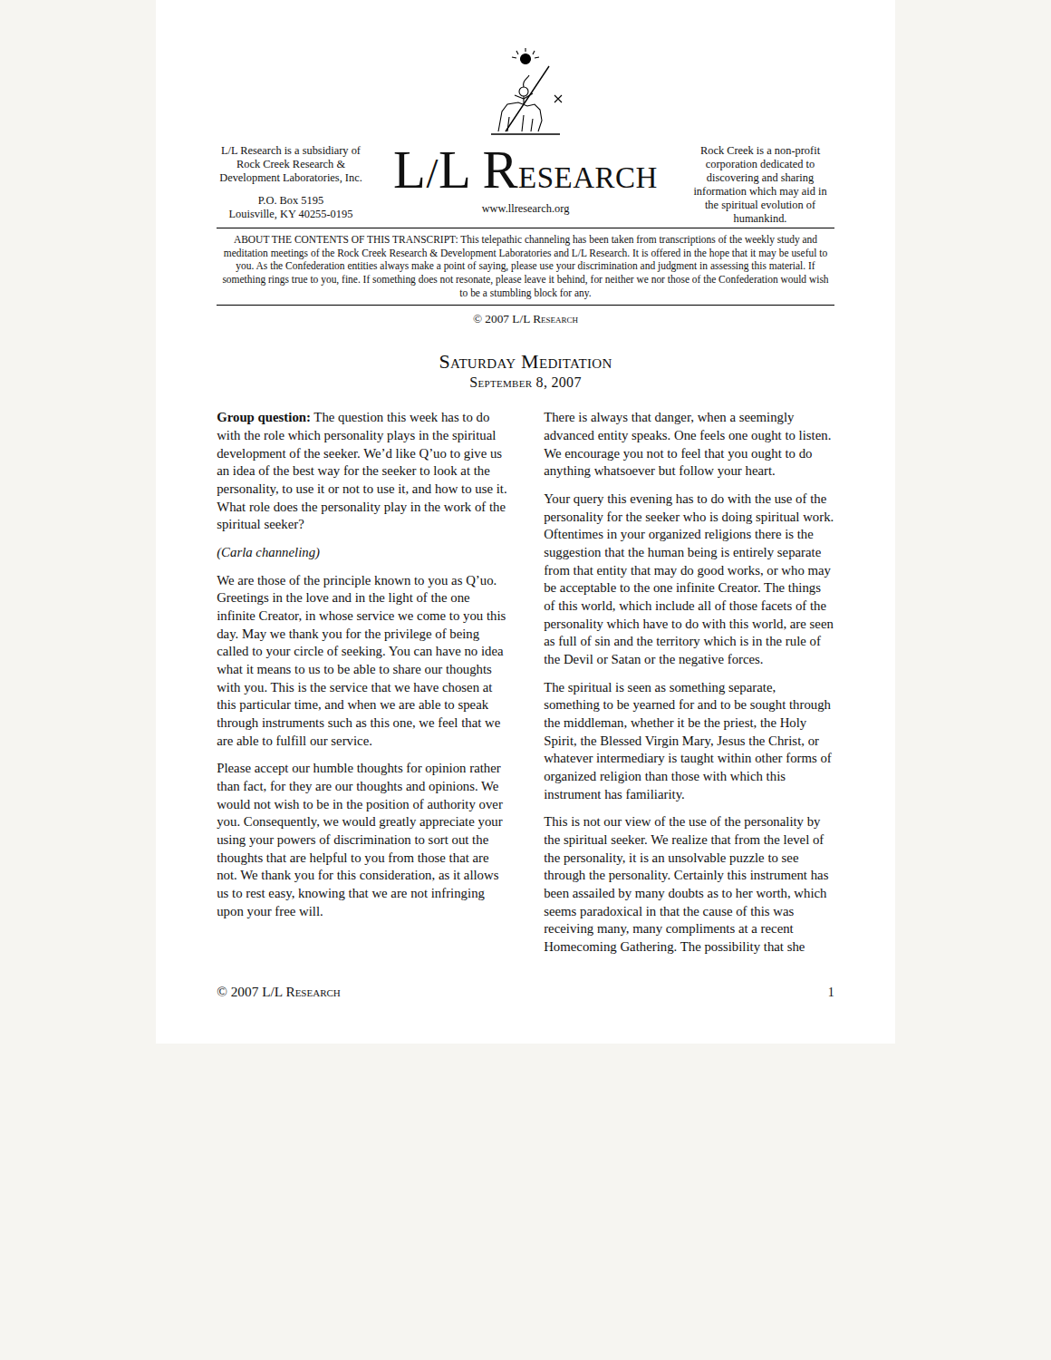| L/L Research is a subsidiary of Rock Creek Research & Development Laboratories, Inc. P.O. Box 5195 Louisville, KY 40255-0195 | L / L R esearch www.llresearch.org | Rock Creek is a non-profit corporation dedicated to discovering and sharing information which may aid in the spiritual evolution of humankind. |
ABOUT THE CONTENTS OF THIS TRANSCRIPT: This telepathic channeling has been taken from transcriptions of the weekly study and meditation meetings of the Rock Creek Research & Development Laboratories and L/L Research. It is offered in the hope that it may be useful to you. As the Confederation entities always make a point of saying, please use your discrimination and judgment in assessing this material. If something rings true to you, fine. If something does not resonate, please leave it behind, for neither we nor those of the Confederation would wish to be a stumbling block for any.
© 2007 L/L Research
Saturday Meditation
September 8, 2007
Group question: The question this week has to do with the role which personality plays in the spiritual development of the seeker. We’d like Q’uo to give us an idea of the best way for the seeker to look at the personality, to use it or not to use it, and how to use it. What role does the personality play in the work of the spiritual seeker?
(Carla channeling)
We are those of the principle known to you as Q’uo. Greetings in the love and in the light of the one infinite Creator, in whose service we come to you this day. May we thank you for the privilege of being called to your circle of seeking. You can have no idea what it means to us to be able to share our thoughts with you. This is the service that we have chosen at this particular time, and when we are able to speak through instruments such as this one, we feel that we are able to fulfill our service.
Please accept our humble thoughts for opinion rather than fact, for they are our thoughts and opinions. We would not wish to be in the position of authority over you. Consequently, we would greatly appreciate your using your powers of discrimination to sort out the thoughts that are helpful to you from those that are not. We thank you for this consideration, as it allows us to rest easy, knowing that we are not infringing upon your free will.
There is always that danger, when a seemingly advanced entity speaks. One feels one ought to listen. We encourage you not to feel that you ought to do anything whatsoever but follow your heart.
Your query this evening has to do with the use of the personality for the seeker who is doing spiritual work. Oftentimes in your organized religions there is the suggestion that the human being is entirely separate from that entity that may do good works, or who may be acceptable to the one infinite Creator. The things of this world, which include all of those facets of the personality which have to do with this world, are seen as full of sin and the territory which is in the rule of the Devil or Satan or the negative forces.
The spiritual is seen as something separate, something to be yearned for and to be sought through the middleman, whether it be the priest, the Holy Spirit, the Blessed Virgin Mary, Jesus the Christ, or whatever intermediary is taught within other forms of organized religion than those with which this instrument has familiarity.
This is not our view of the use of the personality by the spiritual seeker. We realize that from the level of the personality, it is an unsolvable puzzle to see through the personality. Certainly this instrument has been assailed by many doubts as to her worth, which seems paradoxical in that the cause of this was receiving many, many compliments at a recent Homecoming Gathering. The possibility that she
© 2007 L/L Research 1